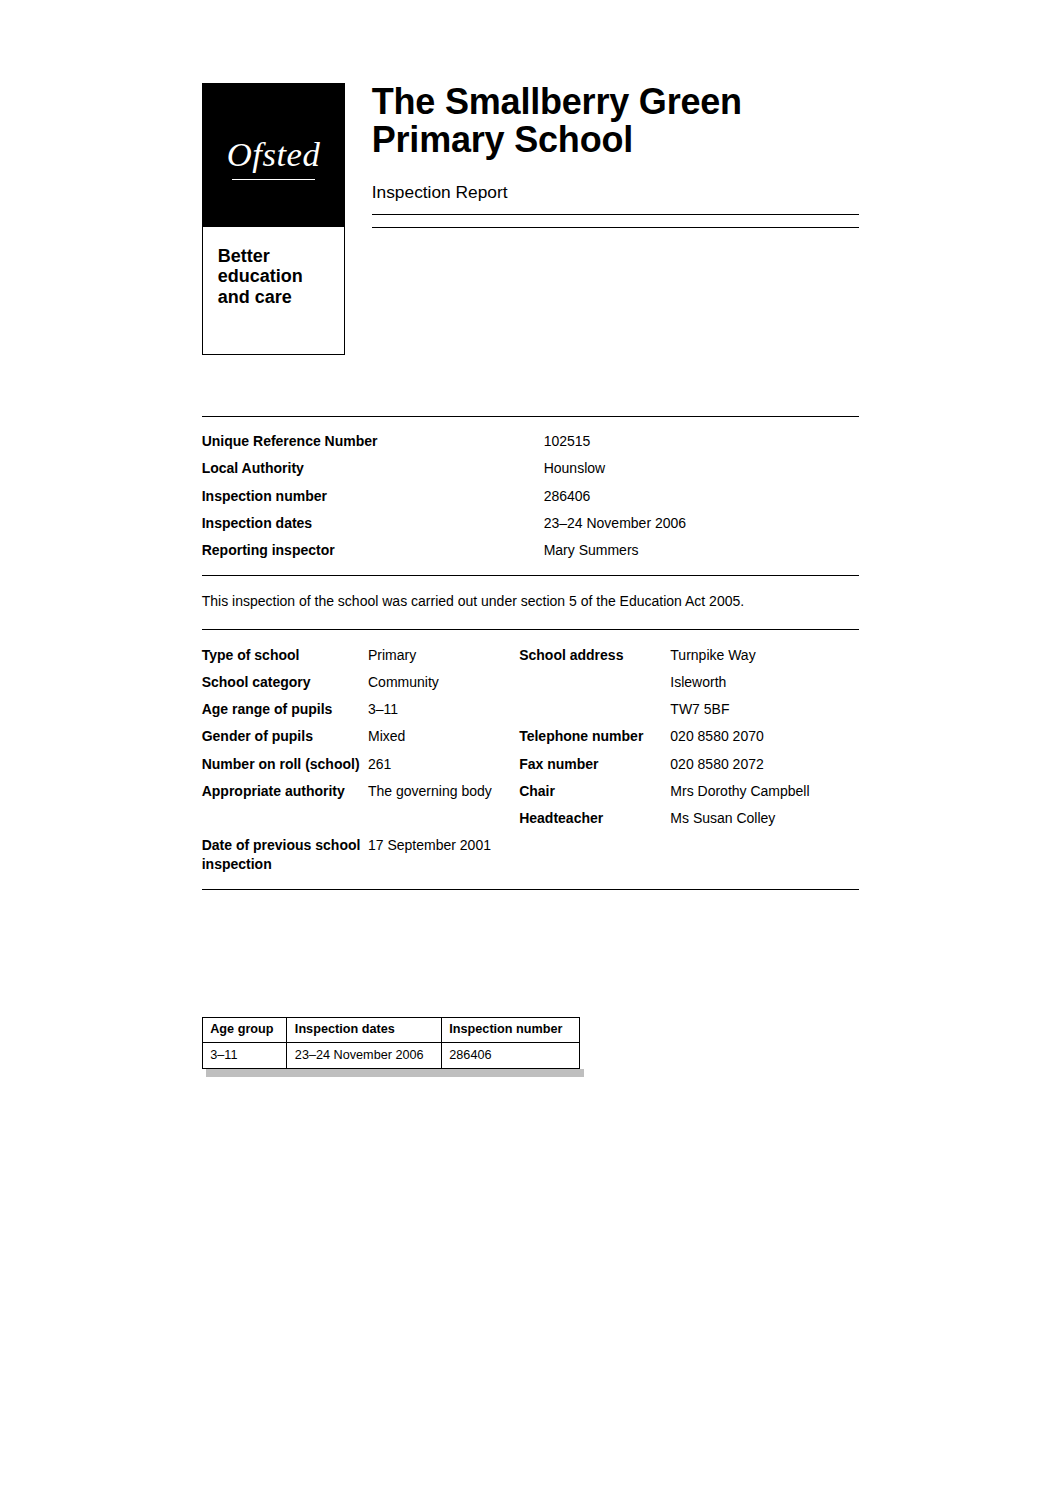Ofsted
The Smallberry Green Primary School
Inspection Report
Better
education
and care
| Unique Reference Number | 102515 |
| Local Authority | Hounslow |
| Inspection number | 286406 |
| Inspection dates | 23–24 November 2006 |
| Reporting inspector | Mary Summers |
This inspection of the school was carried out under section 5 of the Education Act 2005.
| Type of school | Primary | School address | Turnpike Way |
| School category | Community | | Isleworth |
| Age range of pupils | 3–11 | | TW7 5BF |
| Gender of pupils | Mixed | Telephone number | 020 8580 2070 |
| Number on roll (school) | 261 | Fax number | 020 8580 2072 |
| Appropriate authority | The governing body | Chair | Mrs Dorothy Campbell |
| | | Headteacher | Ms Susan Colley |
| Date of previous school inspection | 17 September 2001 | | |
| Age group | Inspection dates | Inspection number |
| --- | --- | --- |
| 3–11 | 23–24 November 2006 | 286406 |